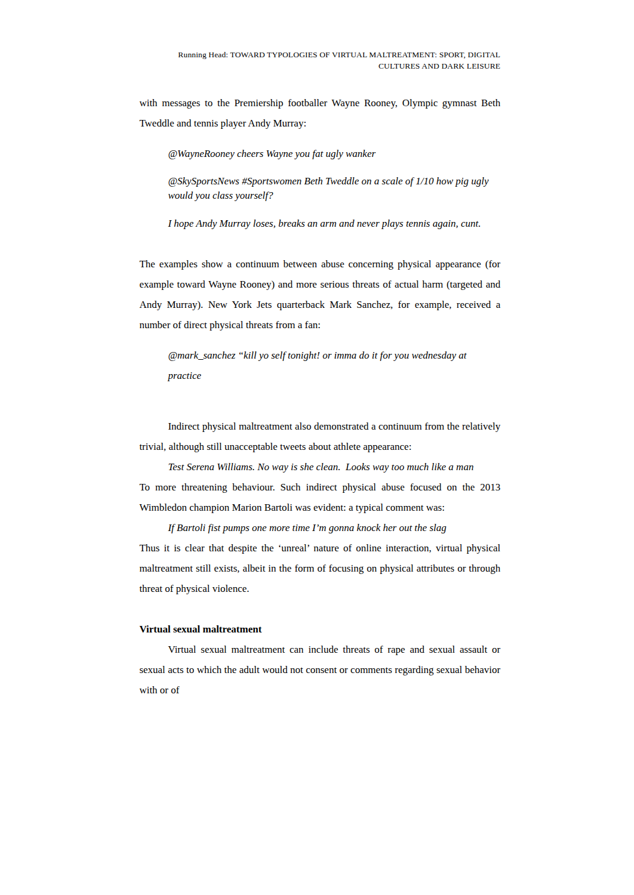Running Head: TOWARD TYPOLOGIES OF VIRTUAL MALTREATMENT: SPORT, DIGITAL CULTURES AND DARK LEISURE
with messages to the Premiership footballer Wayne Rooney, Olympic gymnast Beth Tweddle and tennis player Andy Murray:
@WayneRooney cheers Wayne you fat ugly wanker
@SkySportsNews #Sportswomen Beth Tweddle on a scale of 1/10 how pig ugly would you class yourself?
I hope Andy Murray loses, breaks an arm and never plays tennis again, cunt.
The examples show a continuum between abuse concerning physical appearance (for example toward Wayne Rooney) and more serious threats of actual harm (targeted and Andy Murray). New York Jets quarterback Mark Sanchez, for example, received a number of direct physical threats from a fan:
@mark_sanchez “kill yo self tonight! or imma do it for you wednesday at practice
Indirect physical maltreatment also demonstrated a continuum from the relatively trivial, although still unacceptable tweets about athlete appearance:
Test Serena Williams. No way is she clean. Looks way too much like a man
To more threatening behaviour. Such indirect physical abuse focused on the 2013 Wimbledon champion Marion Bartoli was evident: a typical comment was:
If Bartoli fist pumps one more time I’m gonna knock her out the slag
Thus it is clear that despite the ‘unreal’ nature of online interaction, virtual physical maltreatment still exists, albeit in the form of focusing on physical attributes or through threat of physical violence.
Virtual sexual maltreatment
Virtual sexual maltreatment can include threats of rape and sexual assault or sexual acts to which the adult would not consent or comments regarding sexual behavior with or of